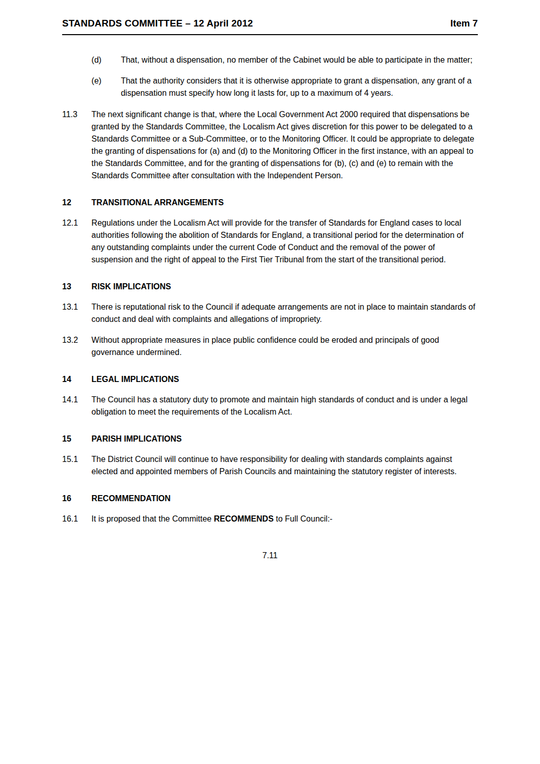STANDARDS COMMITTEE – 12 April 2012 Item 7
(d) That, without a dispensation, no member of the Cabinet would be able to participate in the matter;
(e) That the authority considers that it is otherwise appropriate to grant a dispensation, any grant of a dispensation must specify how long it lasts for, up to a maximum of 4 years.
11.3 The next significant change is that, where the Local Government Act 2000 required that dispensations be granted by the Standards Committee, the Localism Act gives discretion for this power to be delegated to a Standards Committee or a Sub-Committee, or to the Monitoring Officer. It could be appropriate to delegate the granting of dispensations for (a) and (d) to the Monitoring Officer in the first instance, with an appeal to the Standards Committee, and for the granting of dispensations for (b), (c) and (e) to remain with the Standards Committee after consultation with the Independent Person.
12 Transitional Arrangements
12.1 Regulations under the Localism Act will provide for the transfer of Standards for England cases to local authorities following the abolition of Standards for England, a transitional period for the determination of any outstanding complaints under the current Code of Conduct and the removal of the power of suspension and the right of appeal to the First Tier Tribunal from the start of the transitional period.
13 Risk Implications
13.1 There is reputational risk to the Council if adequate arrangements are not in place to maintain standards of conduct and deal with complaints and allegations of impropriety.
13.2 Without appropriate measures in place public confidence could be eroded and principals of good governance undermined.
14 Legal Implications
14.1 The Council has a statutory duty to promote and maintain high standards of conduct and is under a legal obligation to meet the requirements of the Localism Act.
15 Parish Implications
15.1 The District Council will continue to have responsibility for dealing with standards complaints against elected and appointed members of Parish Councils and maintaining the statutory register of interests.
16 Recommendation
16.1 It is proposed that the Committee RECOMMENDS to Full Council:-
7.11